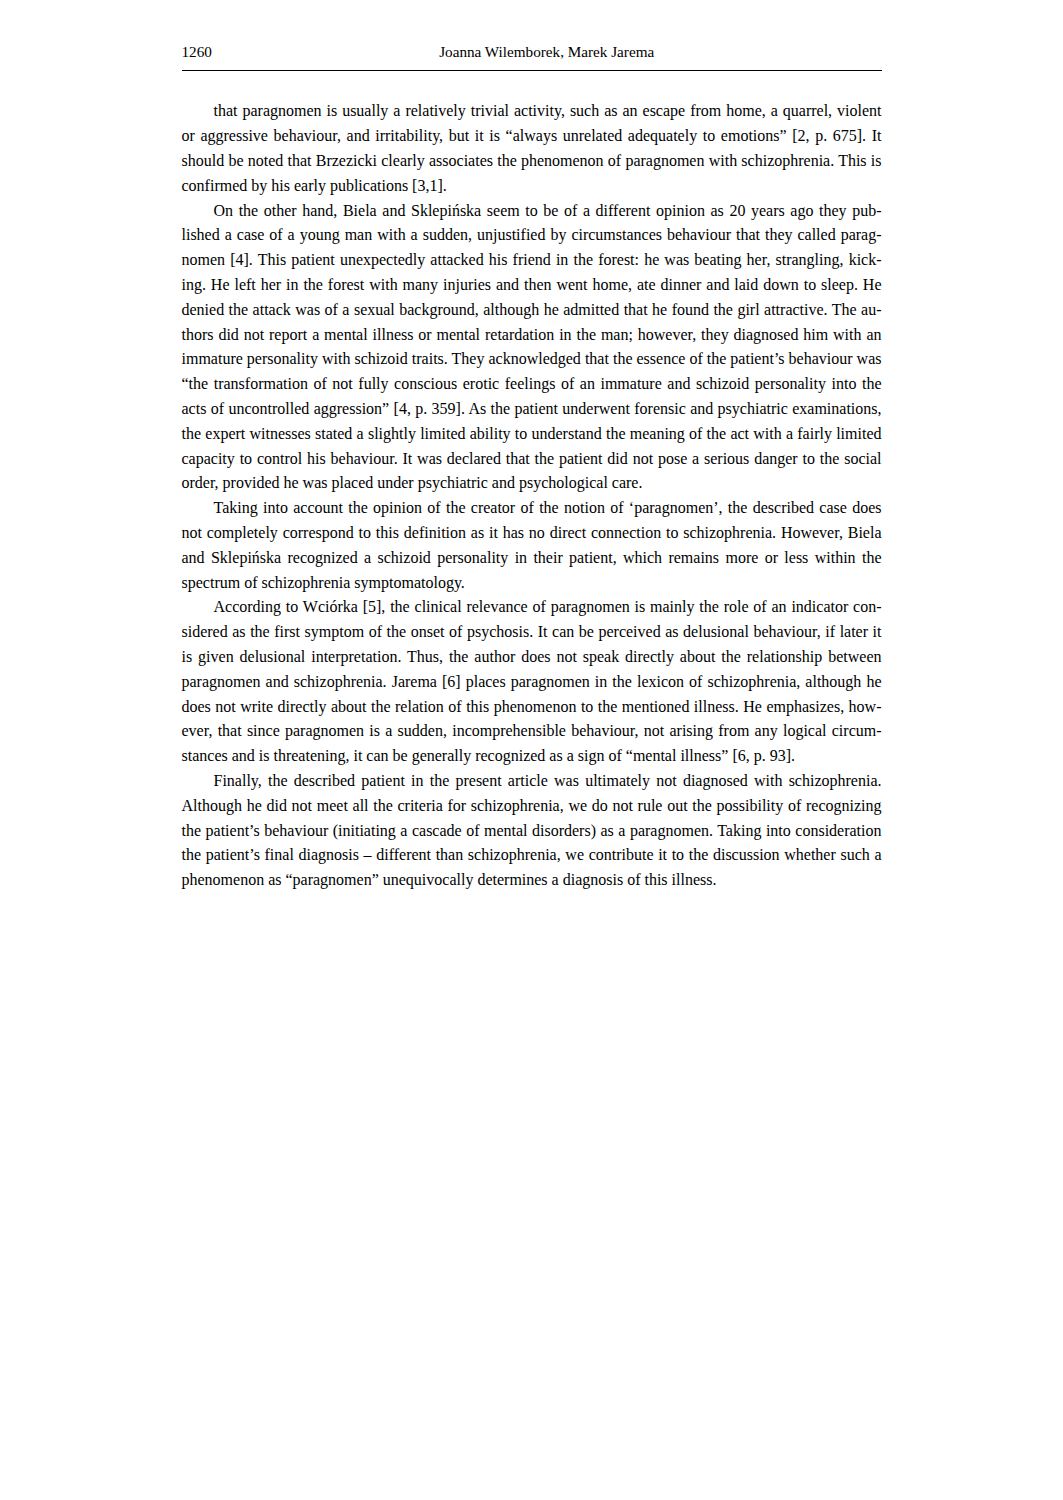1260 Joanna Wilemborek, Marek Jarema
that paragnomen is usually a relatively trivial activity, such as an escape from home, a quarrel, violent or aggressive behaviour, and irritability, but it is “always unrelated adequately to emotions” [2, p. 675]. It should be noted that Brzezicki clearly associates the phenomenon of paragnomen with schizophrenia. This is confirmed by his early publications [3,1].
On the other hand, Biela and Sklepińska seem to be of a different opinion as 20 years ago they published a case of a young man with a sudden, unjustified by circumstances behaviour that they called paragnomen [4]. This patient unexpectedly attacked his friend in the forest: he was beating her, strangling, kicking. He left her in the forest with many injuries and then went home, ate dinner and laid down to sleep. He denied the attack was of a sexual background, although he admitted that he found the girl attractive. The authors did not report a mental illness or mental retardation in the man; however, they diagnosed him with an immature personality with schizoid traits. They acknowledged that the essence of the patient’s behaviour was “the transformation of not fully conscious erotic feelings of an immature and schizoid personality into the acts of uncontrolled aggression” [4, p. 359]. As the patient underwent forensic and psychiatric examinations, the expert witnesses stated a slightly limited ability to understand the meaning of the act with a fairly limited capacity to control his behaviour. It was declared that the patient did not pose a serious danger to the social order, provided he was placed under psychiatric and psychological care.
Taking into account the opinion of the creator of the notion of ‘paragnomen’, the described case does not completely correspond to this definition as it has no direct connection to schizophrenia. However, Biela and Sklepińska recognized a schizoid personality in their patient, which remains more or less within the spectrum of schizophrenia symptomatology.
According to Wciórka [5], the clinical relevance of paragnomen is mainly the role of an indicator considered as the first symptom of the onset of psychosis. It can be perceived as delusional behaviour, if later it is given delusional interpretation. Thus, the author does not speak directly about the relationship between paragnomen and schizophrenia. Jarema [6] places paragnomen in the lexicon of schizophrenia, although he does not write directly about the relation of this phenomenon to the mentioned illness. He emphasizes, however, that since paragnomen is a sudden, incomprehensible behaviour, not arising from any logical circumstances and is threatening, it can be generally recognized as a sign of “mental illness” [6, p. 93].
Finally, the described patient in the present article was ultimately not diagnosed with schizophrenia. Although he did not meet all the criteria for schizophrenia, we do not rule out the possibility of recognizing the patient’s behaviour (initiating a cascade of mental disorders) as a paragnomen. Taking into consideration the patient’s final diagnosis – different than schizophrenia, we contribute it to the discussion whether such a phenomenon as “paragnomen” unequivocally determines a diagnosis of this illness.